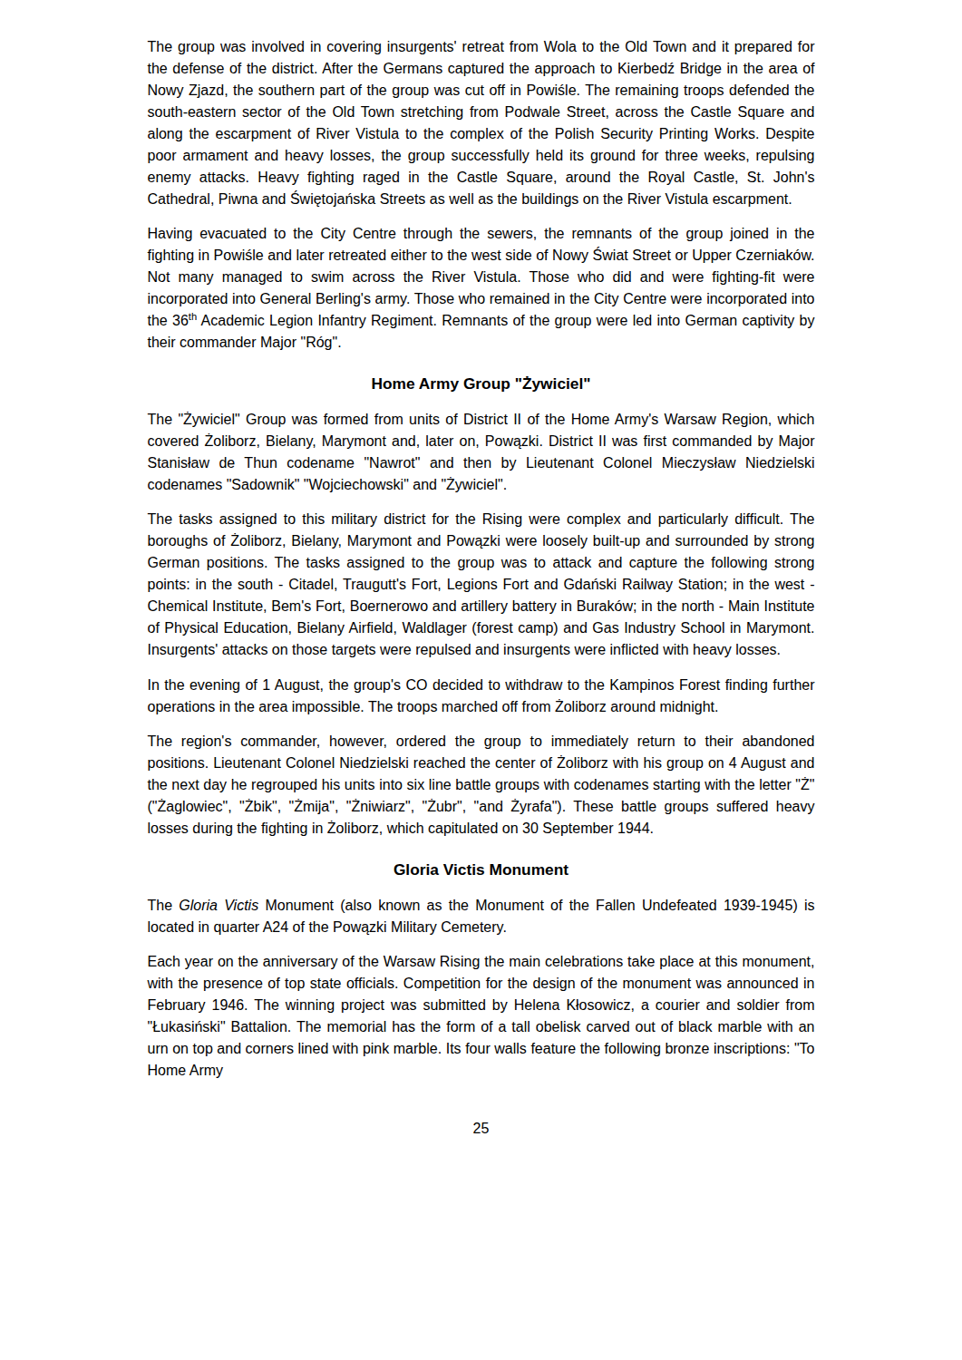The group was involved in covering insurgents' retreat from Wola to the Old Town and it prepared for the defense of the district. After the Germans captured the approach to Kierbedź Bridge in the area of Nowy Zjazd, the southern part of the group was cut off in Powiśle. The remaining troops defended the south-eastern sector of the Old Town stretching from Podwale Street, across the Castle Square and along the escarpment of River Vistula to the complex of the Polish Security Printing Works. Despite poor armament and heavy losses, the group successfully held its ground for three weeks, repulsing enemy attacks. Heavy fighting raged in the Castle Square, around the Royal Castle, St. John's Cathedral, Piwna and Świętojańska Streets as well as the buildings on the River Vistula escarpment.
Having evacuated to the City Centre through the sewers, the remnants of the group joined in the fighting in Powiśle and later retreated either to the west side of Nowy Świat Street or Upper Czerniaków. Not many managed to swim across the River Vistula. Those who did and were fighting-fit were incorporated into General Berling's army. Those who remained in the City Centre were incorporated into the 36th Academic Legion Infantry Regiment. Remnants of the group were led into German captivity by their commander Major "Róg".
Home Army Group "Żywiciel"
The "Żywiciel" Group was formed from units of District II of the Home Army's Warsaw Region, which covered Żoliborz, Bielany, Marymont and, later on, Powązki. District II was first commanded by Major Stanisław de Thun codename "Nawrot" and then by Lieutenant Colonel Mieczysław Niedzielski codenames "Sadownik" "Wojciechowski" and "Żywiciel".
The tasks assigned to this military district for the Rising were complex and particularly difficult. The boroughs of Żoliborz, Bielany, Marymont and Powązki were loosely built-up and surrounded by strong German positions. The tasks assigned to the group was to attack and capture the following strong points: in the south - Citadel, Traugutt's Fort, Legions Fort and Gdański Railway Station; in the west - Chemical Institute, Bem's Fort, Boernerowo and artillery battery in Buraków; in the north - Main Institute of Physical Education, Bielany Airfield, Waldlager (forest camp) and Gas Industry School in Marymont. Insurgents' attacks on those targets were repulsed and insurgents were inflicted with heavy losses.
In the evening of 1 August, the group's CO decided to withdraw to the Kampinos Forest finding further operations in the area impossible. The troops marched off from Żoliborz around midnight.
The region's commander, however, ordered the group to immediately return to their abandoned positions. Lieutenant Colonel Niedzielski reached the center of Żoliborz with his group on 4 August and the next day he regrouped his units into six line battle groups with codenames starting with the letter "Ż" ("Żaglowiec", "Żbik", "Żmija", "Żniwiarz", "Żubr", "and Żyrafa"). These battle groups suffered heavy losses during the fighting in Żoliborz, which capitulated on 30 September 1944.
Gloria Victis Monument
The Gloria Victis Monument (also known as the Monument of the Fallen Undefeated 1939-1945) is located in quarter A24 of the Powązki Military Cemetery.
Each year on the anniversary of the Warsaw Rising the main celebrations take place at this monument, with the presence of top state officials. Competition for the design of the monument was announced in February 1946. The winning project was submitted by Helena Kłosowicz, a courier and soldier from "Łukasiński" Battalion. The memorial has the form of a tall obelisk carved out of black marble with an urn on top and corners lined with pink marble. Its four walls feature the following bronze inscriptions: "To Home Army
25